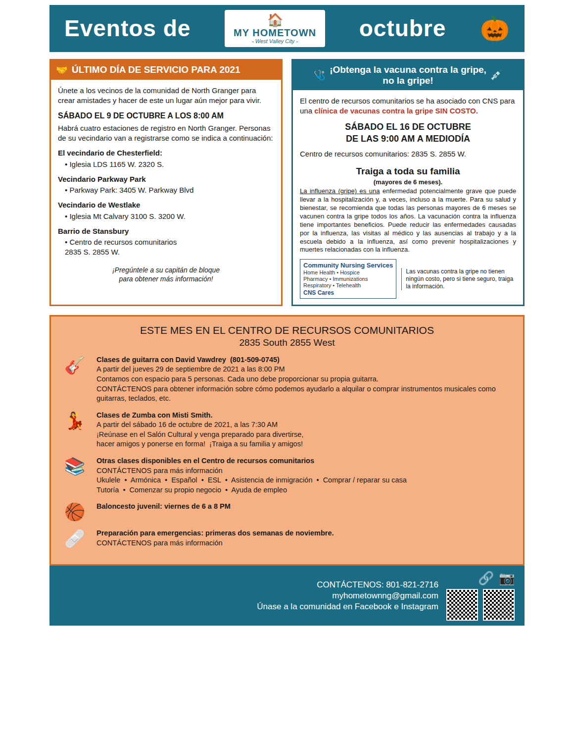Eventos de
🏠
MY HOMETOWN
- West Valley City -
octubre
🎃
🤝 ÚLTIMO DÍA DE SERVICIO PARA 2021
Únete a los vecinos de la comunidad de North Granger para crear amistades y hacer de este un lugar aún mejor para vivir.
SÁBADO EL 9 DE OCTUBRE A LOS 8:00 AM
Habrá cuatro estaciones de registro en North Granger. Personas de su vecindario van a registrarse como se indica a continuación:
El vecindario de Chesterfield:
Iglesia LDS 1165 W. 2320 S.
Vecindario Parkway Park
Parkway Park: 3405 W. Parkway Blvd
Vecindario de Westlake
Iglesia Mt Calvary 3100 S. 3200 W.
Barrio de Stansbury
Centro de recursos comunitarios
2835 S. 2855 W.
¡Pregúntele a su capitán de bloque
para obtener más información!
🩺 ¡Obtenga la vacuna contra la gripe,
no la gripe! 💉
El centro de recursos comunitarios se ha asociado con CNS para una clínica de vacunas contra la gripe SIN COSTO.
SÁBADO EL 16 DE OCTUBRE
DE LAS 9:00 AM A MEDIODÍA
Centro de recursos comunitarios: 2835 S. 2855 W.
Traiga a toda su familia (mayores de 6 meses).
La influenza (gripe) es una enfermedad potencialmente grave que puede llevar a la hospitalización y, a veces, incluso a la muerte. Para su salud y bienestar, se recomienda que todas las personas mayores de 6 meses se vacunen contra la gripe todos los años. La vacunación contra la influenza tiene importantes beneficios. Puede reducir las enfermedades causadas por la influenza, las visitas al médico y las ausencias al trabajo y a la escuela debido a la influenza, así como prevenir hospitalizaciones y muertes relacionadas con la influenza.
Community Nursing Services
Home Health • Hospice
Pharmacy • Immunizations
Respiratory • Telehealth
CNS Cares
Las vacunas contra la gripe no tienen ningún costo, pero si tiene seguro, traiga la información.
ESTE MES EN EL CENTRO DE RECURSOS COMUNITARIOS
2835 South 2855 West
🎸
Clases de guitarra con David Vawdrey (801-509-0745)
A partir del jueves 29 de septiembre de 2021 a las 8:00 PM
Contamos con espacio para 5 personas. Cada uno debe proporcionar su propia guitarra.
CONTÁCTENOS para obtener información sobre cómo podemos ayudarlo a alquilar o comprar instrumentos musicales como guitarras, teclados, etc.
💃
Clases de Zumba con Misti Smith.
A partir del sábado 16 de octubre de 2021, a las 7:30 AM
¡Reúnase en el Salón Cultural y venga preparado para divertirse,
hacer amigos y ponerse en forma! ¡Traiga a su familia y amigos!
📚
Otras clases disponibles en el Centro de recursos comunitarios
CONTÁCTENOS para más información
Ukulele • Armónica • Español • ESL • Asistencia de inmigración • Comprar / reparar su casa
Tutoría • Comenzar su propio negocio • Ayuda de empleo
🏀
Baloncesto juvenil: viernes de 6 a 8 PM
🩹
Preparación para emergencias: primeras dos semanas de noviembre.
CONTÁCTENOS para más información
CONTÁCTENOS: 801-821-2716
myhometownng@gmail.com
Únase a la comunidad en Facebook e Instagram
🔗 📷